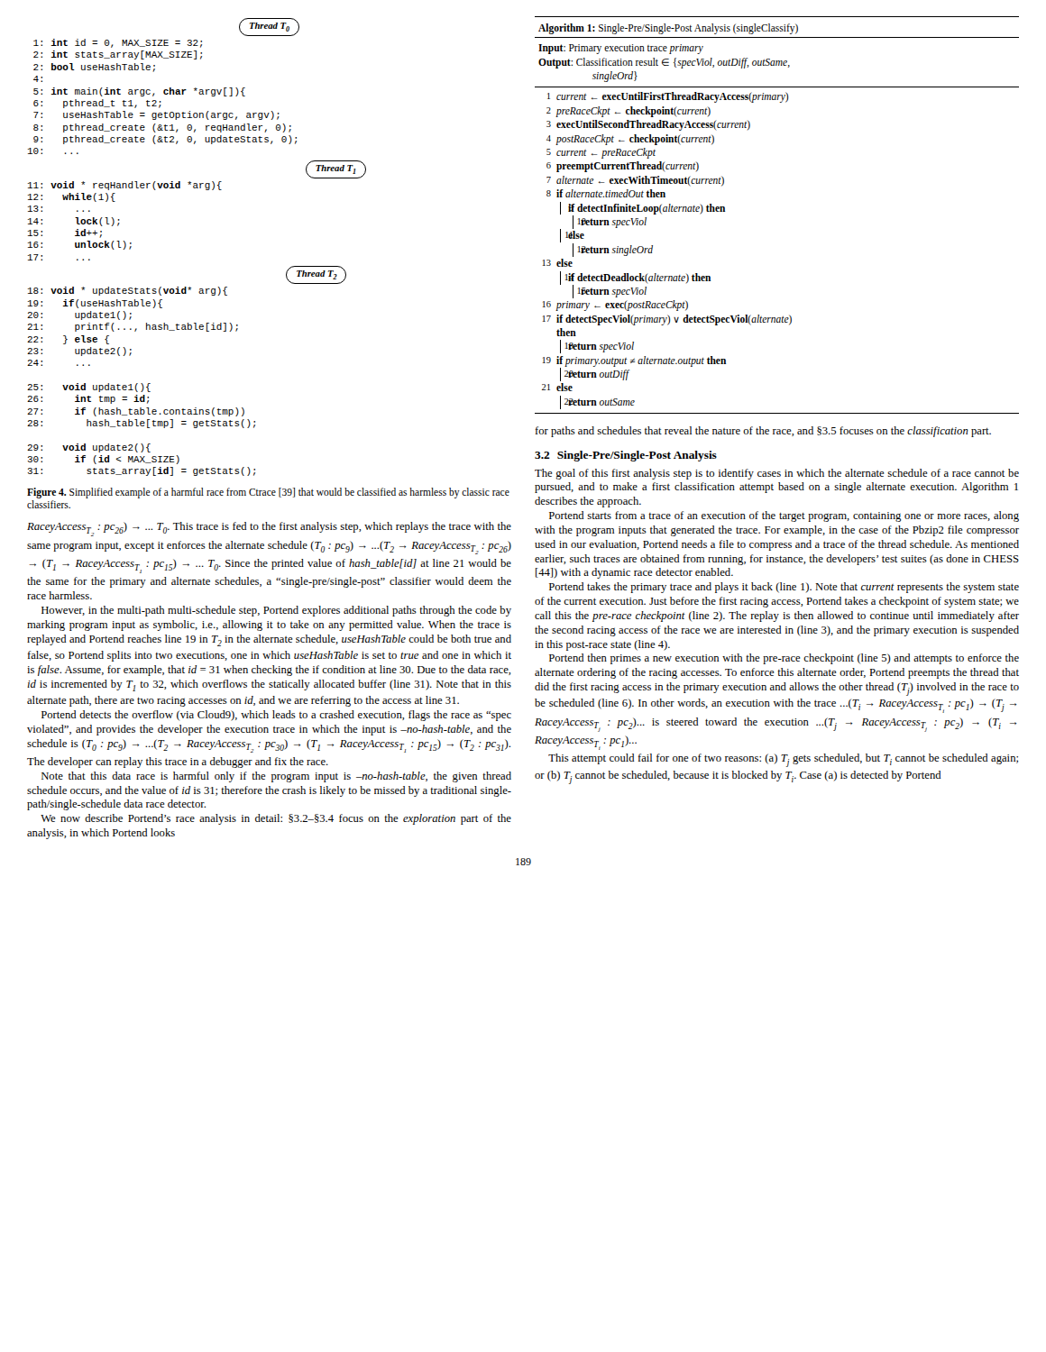Thread T0
 1: int id = 0, MAX_SIZE = 32;
 2: int stats_array[MAX_SIZE];
 2: bool useHashTable;
 4:
 5: int main(int argc, char *argv[]){
 6:   pthread_t t1, t2;
 7:   useHashTable = getOption(argc, argv);
 8:   pthread_create (&t1, 0, reqHandler, 0);
 9:   pthread_create (&t2, 0, updateStats, 0);
10:   ...
Thread T1
11: void * reqHandler(void *arg){
12:   while(1){
13:     ...
14:     lock(l);
15:     id++;
16:     unlock(l);
17:     ...
Thread T2
18: void * updateStats(void* arg){
19:   if(useHashTable){
20:     update1();
21:     printf(..., hash_table[id]);
22:   } else {
23:     update2();
24:     ...

25:   void update1(){
26:     int tmp = id;
27:     if (hash_table.contains(tmp))
28:       hash_table[tmp] = getStats();

29:   void update2(){
30:     if (id < MAX_SIZE)
31:       stats_array[id] = getStats();
Figure 4. Simplified example of a harmful race from Ctrace [39] that would be classified as harmless by classic race classifiers.
RaceyAccessT2 : pc26) → ... T0. This trace is fed to the first analysis step, which replays the trace with the same program input, except it enforces the alternate schedule (T0 : pc9) → ...(T2 → RaceyAccessT2 : pc26) → (T1 → RaceyAccessT1 : pc15) → ... T0. Since the printed value of hash_table[id] at line 21 would be the same for the primary and alternate schedules, a “single-pre/single-post” classifier would deem the race harmless.
However, in the multi-path multi-schedule step, Portend explores additional paths through the code by marking program input as symbolic, i.e., allowing it to take on any permitted value. When the trace is replayed and Portend reaches line 19 in T2 in the alternate schedule, useHashTable could be both true and false, so Portend splits into two executions, one in which useHashTable is set to true and one in which it is false. Assume, for example, that id = 31 when checking the if condition at line 30. Due to the data race, id is incremented by T1 to 32, which overflows the statically allocated buffer (line 31). Note that in this alternate path, there are two racing accesses on id, and we are referring to the access at line 31.
Portend detects the overflow (via Cloud9), which leads to a crashed execution, flags the race as “spec violated”, and provides the developer the execution trace in which the input is –no-hash-table, and the schedule is (T0 : pc9) → ...(T2 → RaceyAccessT2 : pc30) → (T1 → RaceyAccessT1 : pc15) → (T2 : pc31). The developer can replay this trace in a debugger and fix the race.
Note that this data race is harmful only if the program input is –no-hash-table, the given thread schedule occurs, and the value of id is 31; therefore the crash is likely to be missed by a traditional single-path/single-schedule data race detector.
We now describe Portend’s race analysis in detail: §3.2–§3.4 focus on the exploration part of the analysis, in which Portend looks
Algorithm 1: Single-Pre/Single-Post Analysis (singleClassify)
Input: Primary execution trace primary
Output: Classification result ∈ {specViol, outDiff, outSame,
singleOrd}
current ← execUntilFirstThreadRacyAccess(primary)
preRaceCkpt ← checkpoint(current)
execUntilSecondThreadRacyAccess(current)
postRaceCkpt ← checkpoint(current)
current ← preRaceCkpt
preemptCurrentThread(current)
alternate ← execWithTimeout(current)
if alternate.timedOut then
if detectInfiniteLoop(alternate) then
return specViol
else
return singleOrd
else
if detectDeadlock(alternate) then
return specViol
primary ← exec(postRaceCkpt)
if detectSpecViol(primary) ∨ detectSpecViol(alternate)
then
return specViol
if primary.output ≠ alternate.output then
return outDiff
else
return outSame
for paths and schedules that reveal the nature of the race, and §3.5 focuses on the classification part.
3.2 Single-Pre/Single-Post Analysis
The goal of this first analysis step is to identify cases in which the alternate schedule of a race cannot be pursued, and to make a first classification attempt based on a single alternate execution. Algorithm 1 describes the approach.
Portend starts from a trace of an execution of the target program, containing one or more races, along with the program inputs that generated the trace. For example, in the case of the Pbzip2 file compressor used in our evaluation, Portend needs a file to compress and a trace of the thread schedule. As mentioned earlier, such traces are obtained from running, for instance, the developers’ test suites (as done in CHESS [44]) with a dynamic race detector enabled.
Portend takes the primary trace and plays it back (line 1). Note that current represents the system state of the current execution. Just before the first racing access, Portend takes a checkpoint of system state; we call this the pre-race checkpoint (line 2). The replay is then allowed to continue until immediately after the second racing access of the race we are interested in (line 3), and the primary execution is suspended in this post-race state (line 4).
Portend then primes a new execution with the pre-race checkpoint (line 5) and attempts to enforce the alternate ordering of the racing accesses. To enforce this alternate order, Portend preempts the thread that did the first racing access in the primary execution and allows the other thread (Tj) involved in the race to be scheduled (line 6). In other words, an execution with the trace ...(Ti → RaceyAccessTi : pc1) → (Tj → RaceyAccessTj : pc2)... is steered toward the execution ...(Tj → RaceyAccessTj : pc2) → (Ti → RaceyAccessTi : pc1)...
This attempt could fail for one of two reasons: (a) Tj gets scheduled, but Ti cannot be scheduled again; or (b) Tj cannot be scheduled, because it is blocked by Ti. Case (a) is detected by Portend
189